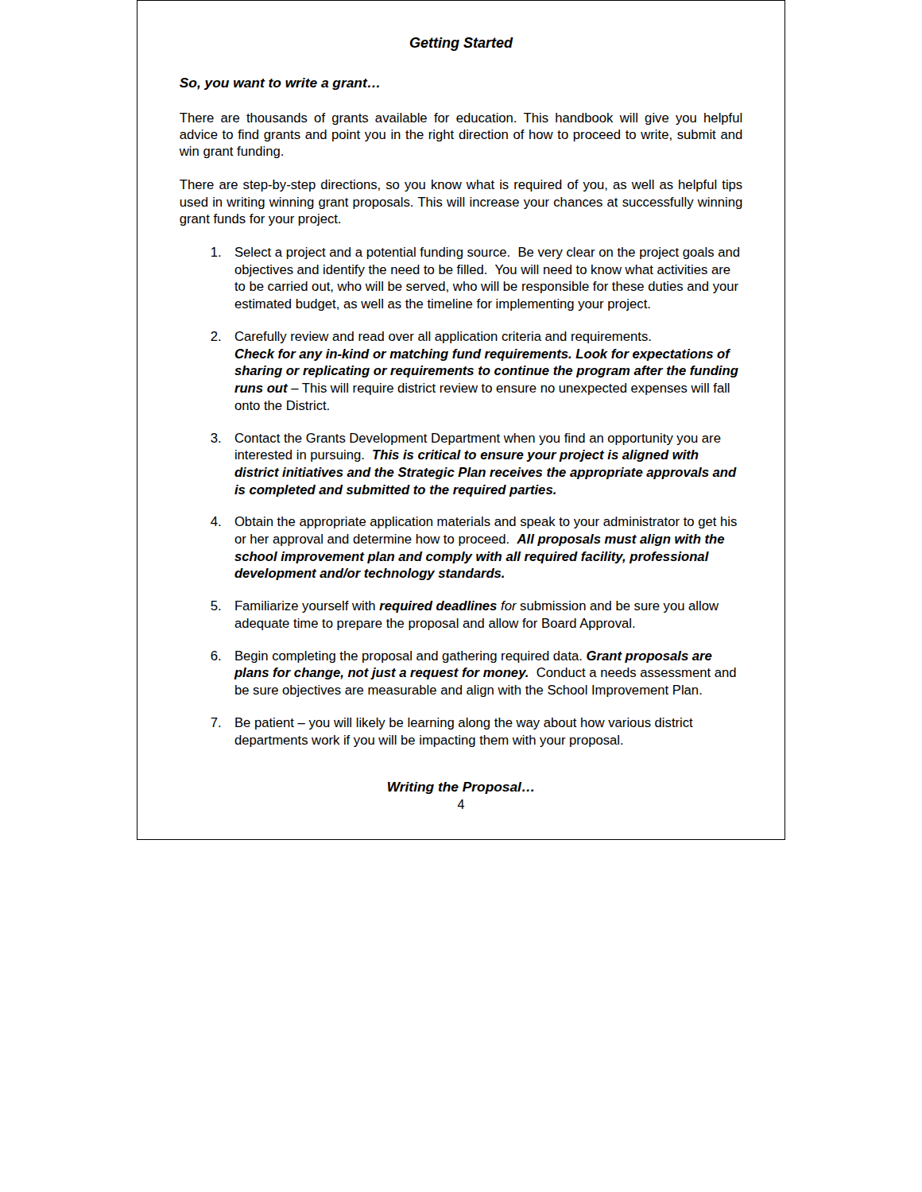Getting Started
So, you want to write a grant…
There are thousands of grants available for education. This handbook will give you helpful advice to find grants and point you in the right direction of how to proceed to write, submit and win grant funding.
There are step-by-step directions, so you know what is required of you, as well as helpful tips used in writing winning grant proposals. This will increase your chances at successfully winning grant funds for your project.
Select a project and a potential funding source. Be very clear on the project goals and objectives and identify the need to be filled. You will need to know what activities are to be carried out, who will be served, who will be responsible for these duties and your estimated budget, as well as the timeline for implementing your project.
Carefully review and read over all application criteria and requirements.
Check for any in-kind or matching fund requirements. Look for expectations of sharing or replicating or requirements to continue the program after the funding runs out – This will require district review to ensure no unexpected expenses will fall onto the District.
Contact the Grants Development Department when you find an opportunity you are interested in pursuing. This is critical to ensure your project is aligned with district initiatives and the Strategic Plan receives the appropriate approvals and is completed and submitted to the required partie s.
Obtain the appropriate application materials and speak to your administrator to get his or her approval and determine how to proceed. All proposals must align with the school improvement plan and comply with all required facility, professional development and/or technology standards.
Familiarize yourself with required deadlines for submission and be sure you allow adequate time to prepare the proposal and allow for Board Approval.
Begin completing the proposal and gathering required data. Grant proposals are plans for change, not just a request for money. Conduct a needs assessment and be sure objectives are measurable and align with the School Improvement Plan.
Be patient – you will likely be learning along the way about how various district departments work if you will be impacting them with your proposal.
Writing the Proposal…
4